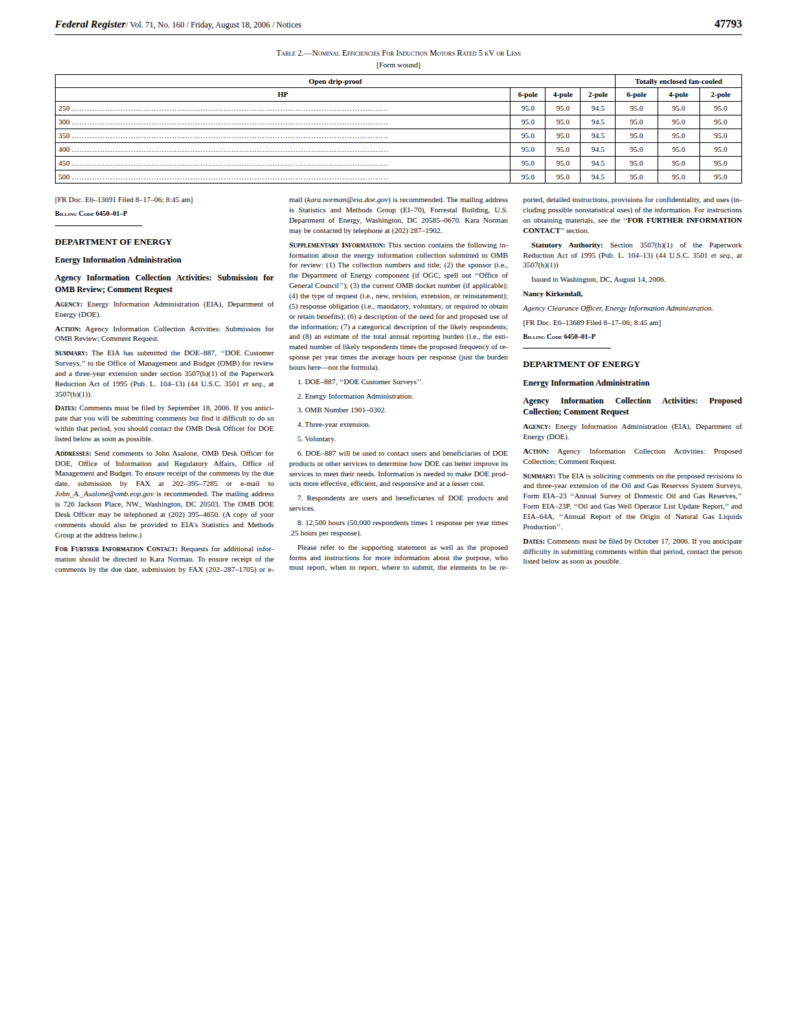Federal Register/ Vol. 71, No. 160 / Friday, August 18, 2006 / Notices
47793
Table 2.—Nominal Efficiencies For Induction Motors Rated 5 kV or Less
[Form wound]
| Open drip-proof | Totally enclosed fan-cooled |
| --- | --- |
| HP | 6-pole | 4-pole | 2-pole | 6-pole | 4-pole | 2-pole |
| 250 ........................................................................................................................... | 95.0 | 95.0 | 94.5 | 95.0 | 95.0 | 95.0 |
| 300 ........................................................................................................................... | 95.0 | 95.0 | 94.5 | 95.0 | 95.0 | 95.0 |
| 350 ........................................................................................................................... | 95.0 | 95.0 | 94.5 | 95.0 | 95.0 | 95.0 |
| 400 ........................................................................................................................... | 95.0 | 95.0 | 94.5 | 95.0 | 95.0 | 95.0 |
| 450 ........................................................................................................................... | 95.0 | 95.0 | 94.5 | 95.0 | 95.0 | 95.0 |
| 500 ........................................................................................................................... | 95.0 | 95.0 | 94.5 | 95.0 | 95.0 | 95.0 |
[FR Doc. E6–13691 Filed 8–17–06; 8:45 am]
Billing Code 6450–01–P
DEPARTMENT OF ENERGY
Energy Information Administration
Agency Information Collection Activities: Submission for OMB Review; Comment Request
Agency: Energy Information Administration (EIA), Department of Energy (DOE).
Action: Agency Information Collection Activities: Submission for OMB Review; Comment Request.
Summary: The EIA has submitted the DOE–887, ‘‘DOE Customer Surveys,’’ to the Office of Management and Budget (OMB) for review and a three-year extension under section 3507(h)(1) of the Paperwork Reduction Act of 1995 (Pub. L. 104–13) (44 U.S.C. 3501 et seq., at 3507(h)(1)).
Dates: Comments must be filed by September 18, 2006. If you anticipate that you will be submitting comments but find it difficult to do so within that period, you should contact the OMB Desk Officer for DOE listed below as soon as possible.
Addresses: Send comments to John Asalone, OMB Desk Officer for DOE, Office of Information and Regulatory Affairs, Office of Management and Budget. To ensure receipt of the comments by the due date, submission by FAX at 202–395–7285 or e-mail to John_A._Asalone@omb.eop.gov is recommended. The mailing address is 726 Jackson Place, NW., Washington, DC 20503. The OMB DOE Desk Officer may be telephoned at (202) 395–4650. (A copy of your comments should also be provided to EIA’s Statistics and Methods Group at the address below.)
For Further Information Contact: Requests for additional information should be directed to Kara Norman. To ensure receipt of the comments by the due date, submission by FAX (202–287–1705) or e-mail (kara.norman@eia.doe.gov) is recommended. The mailing address is Statistics and Methods Group (EI–70), Forrestal Building, U.S. Department of Energy, Washington, DC 20585–0670. Kara Norman may be contacted by telephone at (202) 287–1902.
Supplementary Information: This section contains the following information about the energy information collection submitted to OMB for review: (1) The collection numbers and title; (2) the sponsor (i.e., the Department of Energy component (if OGC, spell out ‘‘Office of General Council’’); (3) the current OMB docket number (if applicable); (4) the type of request (i.e., new, revision, extension, or reinstatement); (5) response obligation (i.e., mandatory, voluntary, or required to obtain or retain benefits); (6) a description of the need for and proposed use of the information; (7) a categorical description of the likely respondents; and (8) an estimate of the total annual reporting burden (i.e., the estimated number of likely respondents times the proposed frequency of response per year times the average hours per response (just the burden hours here—not the formula).
1. DOE–887, ‘‘DOE Customer Surveys’’.
2. Energy Information Administration.
3. OMB Number 1901–0302.
4. Three-year extension.
5. Voluntary.
6. DOE–887 will be used to contact users and beneficiaries of DOE products or other services to determine how DOE can better improve its services to meet their needs. Information is needed to make DOE products more effective, efficient, and responsive and at a lesser cost.
7. Respondents are users and beneficiaries of DOE products and services.
8. 12,500 hours (50,000 respondents times 1 response per year times .25 hours per response).
Please refer to the supporting statement as well as the proposed forms and instructions for more information about the purpose, who must report, when to report, where to submit, the elements to be reported, detailed instructions, provisions for confidentiality, and uses (including possible nonstatistical uses) of the information. For instructions on obtaining materials, see the ‘‘FOR FURTHER INFORMATION CONTACT’’ section.
Statutory Authority: Section 3507(h)(1) of the Paperwork Reduction Act of 1995 (Pub. L. 104–13) (44 U.S.C. 3501 et seq., at 3507(h)(1))
Issued in Washington, DC, August 14, 2006.
Nancy Kirkendall,
Agency Clearance Officer, Energy Information Administration.
[FR Doc. E6–13689 Filed 8–17–06; 8:45 am]
Billing Code 6450–01–P
DEPARTMENT OF ENERGY
Energy Information Administration
Agency Information Collection Activities: Proposed Collection; Comment Request
Agency: Energy Information Administration (EIA), Department of Energy (DOE).
Action: Agency Information Collection Activities: Proposed Collection; Comment Request.
Summary: The EIA is soliciting comments on the proposed revisions to and three-year extension of the Oil and Gas Reserves System Surveys, Form EIA–23 ‘‘Annual Survey of Domestic Oil and Gas Reserves,’’ Form EIA–23P, ‘‘Oil and Gas Well Operator List Update Report,’’ and EIA–64A, ‘‘Annual Report of the Origin of Natural Gas Liquids Production’’.
Dates: Comments must be filed by October 17, 2006. If you anticipate difficulty in submitting comments within that period, contact the person listed below as soon as possible.